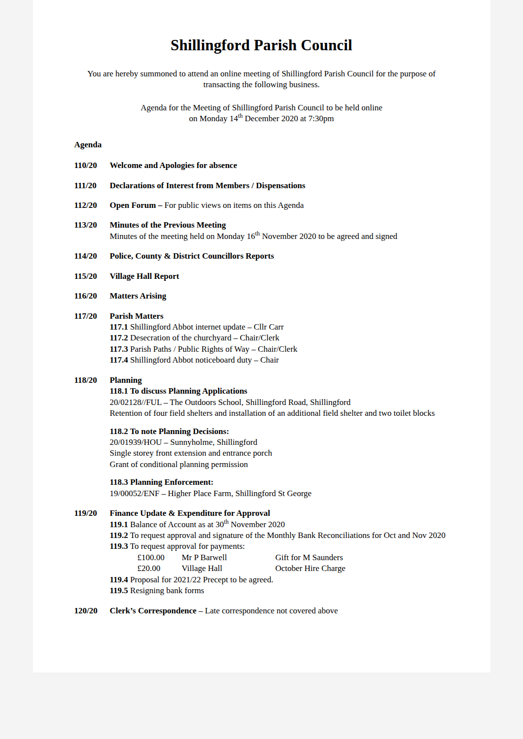Shillingford Parish Council
You are hereby summoned to attend an online meeting of Shillingford Parish Council for the purpose of transacting the following business.
Agenda for the Meeting of Shillingford Parish Council to be held online
on Monday 14th December 2020 at 7:30pm
Agenda
110/20 Welcome and Apologies for absence
111/20 Declarations of Interest from Members / Dispensations
112/20 Open Forum – For public views on items on this Agenda
113/20 Minutes of the Previous Meeting
Minutes of the meeting held on Monday 16th November 2020 to be agreed and signed
114/20 Police, County & District Councillors Reports
115/20 Village Hall Report
116/20 Matters Arising
117/20 Parish Matters
117.1 Shillingford Abbot internet update – Cllr Carr
117.2 Desecration of the churchyard – Chair/Clerk
117.3 Parish Paths / Public Rights of Way – Chair/Clerk
117.4 Shillingford Abbot noticeboard duty – Chair
118/20 Planning
118.1 To discuss Planning Applications
20/02128//FUL – The Outdoors School, Shillingford Road, Shillingford
Retention of four field shelters and installation of an additional field shelter and two toilet blocks
118.2 To note Planning Decisions:
20/01939/HOU – Sunnyholme, Shillingford
Single storey front extension and entrance porch
Grant of conditional planning permission
118.3 Planning Enforcement:
19/00052/ENF – Higher Place Farm, Shillingford St George
119/20 Finance Update & Expenditure for Approval
119.1 Balance of Account as at 30th November 2020
119.2 To request approval and signature of the Monthly Bank Reconciliations for Oct and Nov 2020
119.3 To request approval for payments:
| £100.00 | Mr P Barwell | Gift for M Saunders |
| £20.00 | Village Hall | October Hire Charge |
119.4 Proposal for 2021/22 Precept to be agreed.
119.5 Resigning bank forms
120/20 Clerk’s Correspondence – Late correspondence not covered above